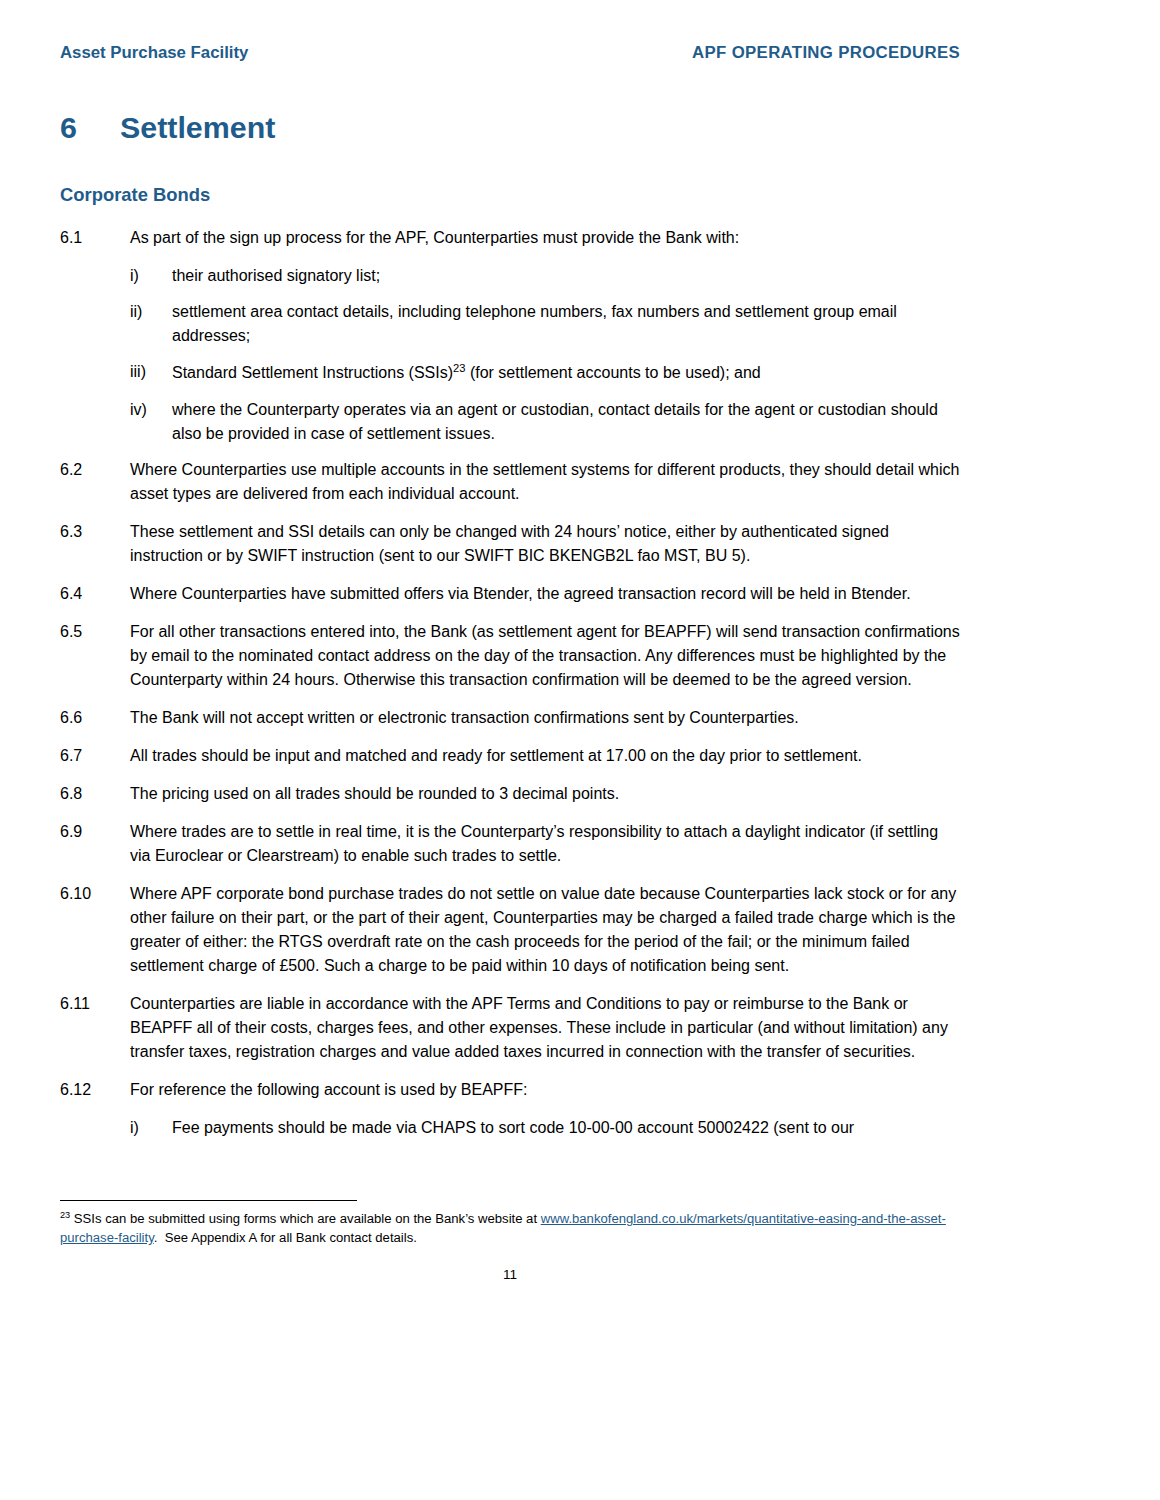Asset Purchase Facility
APF OPERATING PROCEDURES
6 Settlement
Corporate Bonds
6.1
As part of the sign up process for the APF, Counterparties must provide the Bank with:
i) their authorised signatory list;
ii) settlement area contact details, including telephone numbers, fax numbers and settlement group email addresses;
iii) Standard Settlement Instructions (SSIs)23 (for settlement accounts to be used); and
iv) where the Counterparty operates via an agent or custodian, contact details for the agent or custodian should also be provided in case of settlement issues.
6.2
Where Counterparties use multiple accounts in the settlement systems for different products, they should detail which asset types are delivered from each individual account.
6.3
These settlement and SSI details can only be changed with 24 hours’ notice, either by authenticated signed instruction or by SWIFT instruction (sent to our SWIFT BIC BKENGB2L fao MST, BU 5).
6.4
Where Counterparties have submitted offers via Btender, the agreed transaction record will be held in Btender.
6.5
For all other transactions entered into, the Bank (as settlement agent for BEAPFF) will send transaction confirmations by email to the nominated contact address on the day of the transaction. Any differences must be highlighted by the Counterparty within 24 hours. Otherwise this transaction confirmation will be deemed to be the agreed version.
6.6
The Bank will not accept written or electronic transaction confirmations sent by Counterparties.
6.7
All trades should be input and matched and ready for settlement at 17.00 on the day prior to settlement.
6.8
The pricing used on all trades should be rounded to 3 decimal points.
6.9
Where trades are to settle in real time, it is the Counterparty’s responsibility to attach a daylight indicator (if settling via Euroclear or Clearstream) to enable such trades to settle.
6.10
Where APF corporate bond purchase trades do not settle on value date because Counterparties lack stock or for any other failure on their part, or the part of their agent, Counterparties may be charged a failed trade charge which is the greater of either: the RTGS overdraft rate on the cash proceeds for the period of the fail; or the minimum failed settlement charge of £500. Such a charge to be paid within 10 days of notification being sent.
6.11
Counterparties are liable in accordance with the APF Terms and Conditions to pay or reimburse to the Bank or BEAPFF all of their costs, charges fees, and other expenses. These include in particular (and without limitation) any transfer taxes, registration charges and value added taxes incurred in connection with the transfer of securities.
6.12
For reference the following account is used by BEAPFF:
i) Fee payments should be made via CHAPS to sort code 10-00-00 account 50002422 (sent to our
23 SSIs can be submitted using forms which are available on the Bank’s website at www.bankofengland.co.uk/markets/quantitative-easing-and-the-asset-purchase-facility. See Appendix A for all Bank contact details.
11